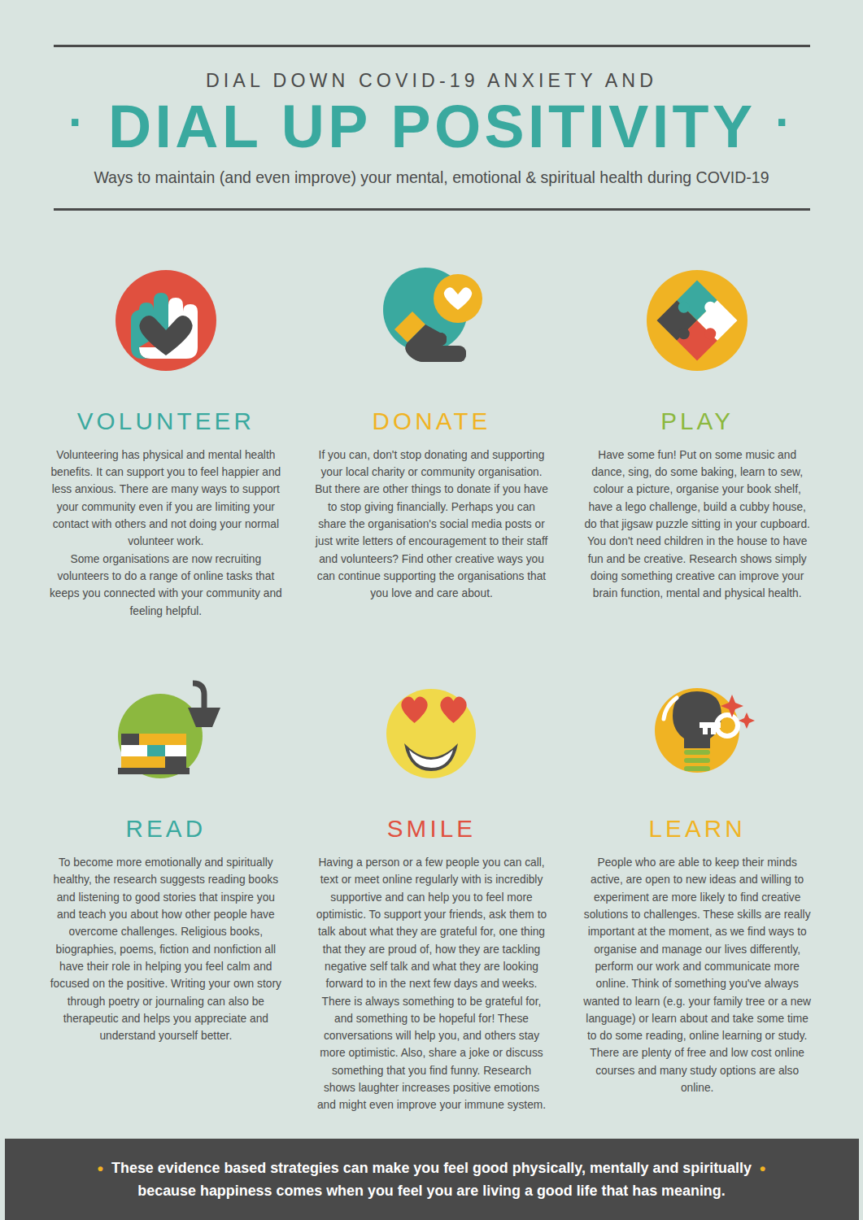Dial down COVID-19 anxiety and
· Dial Up Positivity ·
Ways to maintain (and even improve) your mental, emotional & spiritual health during COVID-19
Volunteer
Volunteering has physical and mental health benefits. It can support you to feel happier and less anxious. There are many ways to support your community even if you are limiting your contact with others and not doing your normal volunteer work.
Some organisations are now recruiting volunteers to do a range of online tasks that keeps you connected with your community and feeling helpful.
Donate
If you can, don't stop donating and supporting your local charity or community organisation. But there are other things to donate if you have to stop giving financially. Perhaps you can share the organisation's social media posts or just write letters of encouragement to their staff and volunteers? Find other creative ways you can continue supporting the organisations that you love and care about.
Play
Have some fun! Put on some music and dance, sing, do some baking, learn to sew, colour a picture, organise your book shelf, have a lego challenge, build a cubby house, do that jigsaw puzzle sitting in your cupboard. You don't need children in the house to have fun and be creative. Research shows simply doing something creative can improve your brain function, mental and physical health.
Read
To become more emotionally and spiritually healthy, the research suggests reading books and listening to good stories that inspire you and teach you about how other people have overcome challenges. Religious books, biographies, poems, fiction and nonfiction all have their role in helping you feel calm and focused on the positive. Writing your own story through poetry or journaling can also be therapeutic and helps you appreciate and understand yourself better.
Smile
Having a person or a few people you can call, text or meet online regularly with is incredibly supportive and can help you to feel more optimistic. To support your friends, ask them to talk about what they are grateful for, one thing that they are proud of, how they are tackling negative self talk and what they are looking forward to in the next few days and weeks. There is always something to be grateful for, and something to be hopeful for! These conversations will help you, and others stay more optimistic. Also, share a joke or discuss something that you find funny. Research shows laughter increases positive emotions and might even improve your immune system.
Learn
People who are able to keep their minds active, are open to new ideas and willing to experiment are more likely to find creative solutions to challenges. These skills are really important at the moment, as we find ways to organise and manage our lives differently, perform our work and communicate more online. Think of something you've always wanted to learn (e.g. your family tree or a new language) or learn about and take some time to do some reading, online learning or study. There are plenty of free and low cost online courses and many study options are also online.
•These evidence based strategies can make you feel good physically, mentally and spiritually•
because happiness comes when you feel you are living a good life that has meaning.